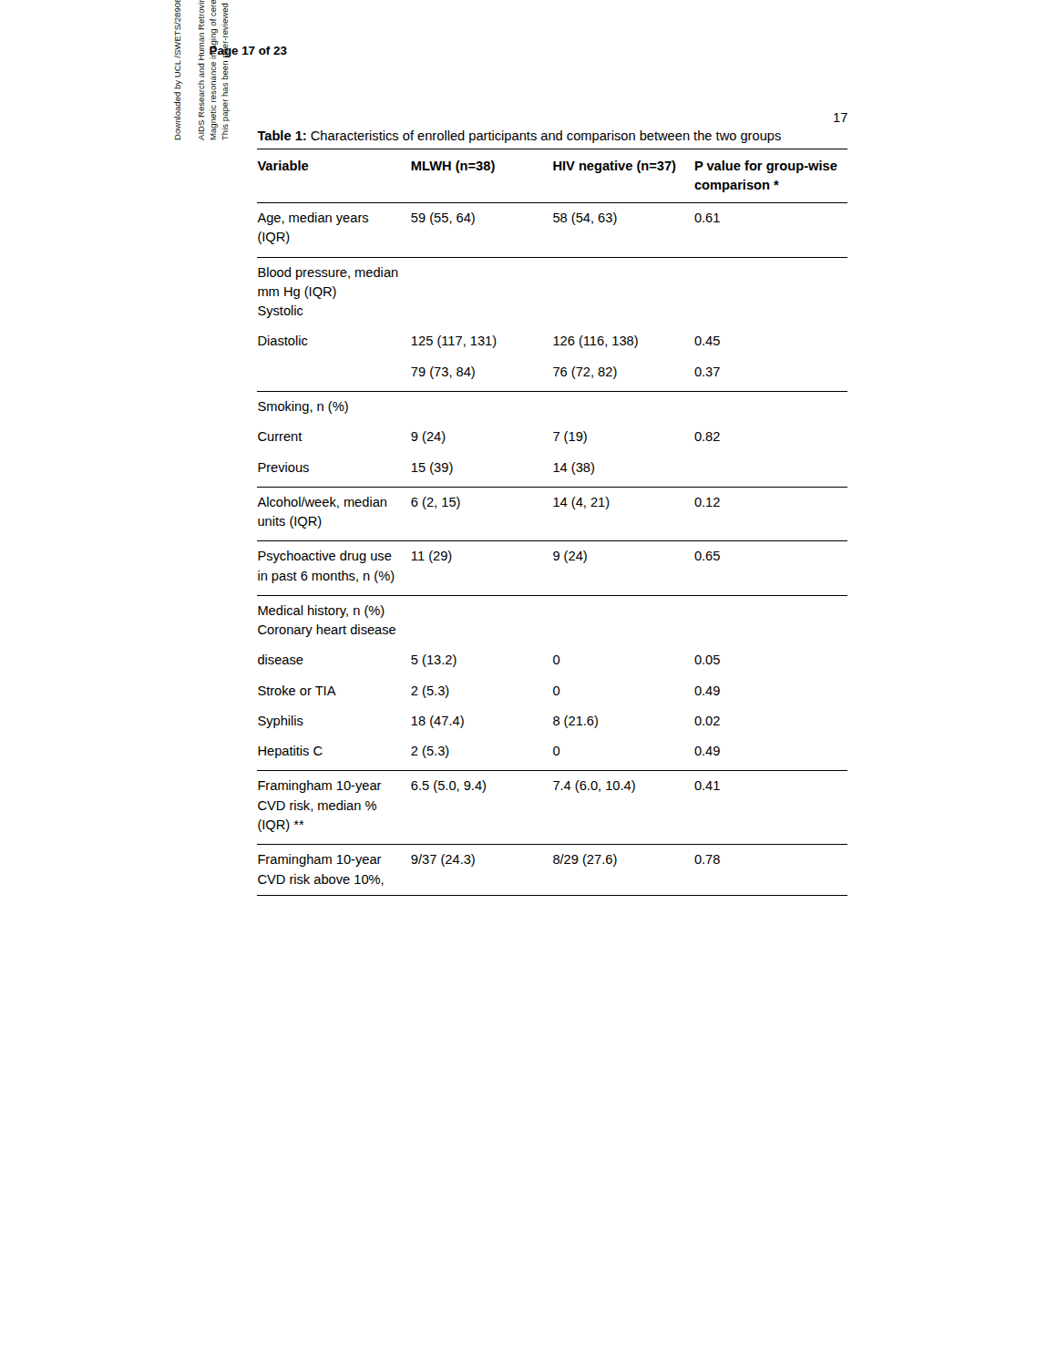Page 17 of 23
Downloaded by UCL /SWETS/28908077 from www.liebertpub.com at 02/05/19. For personal use only. AIDS Research and Human Retroviruses Magnetic resonance imaging of cerebral small vessel disease in men living with HIV and HIV negative men aged 50 and above (DOI: 10.1089/AID.2018.0249) This paper has been peer-reviewed and accepted for publication, but has yet to undergo copyediting and proof correction. The final published version may differ from this proof.
17
Table 1: Characteristics of enrolled participants and comparison between the two groups
| Variable | MLWH (n=38) | HIV negative (n=37) | P value for group-wise comparison * |
| --- | --- | --- | --- |
| Age, median years (IQR) | 59 (55, 64) | 58 (54, 63) | 0.61 |
| Blood pressure, median mm Hg (IQR) Systolic | | | |
| Diastolic | 125 (117, 131) | 126 (116, 138) | 0.45 |
| | 79 (73, 84) | 76 (72, 82) | 0.37 |
| Smoking, n (%) | | | |
| Current | 9 (24) | 7 (19) | 0.82 |
| Previous | 15 (39) | 14 (38) | |
| Alcohol/week, median units (IQR) | 6 (2, 15) | 14 (4, 21) | 0.12 |
| Psychoactive drug use in past 6 months, n (%) | 11 (29) | 9 (24) | 0.65 |
| Medical history, n (%) Coronary heart disease | | | |
| disease | 5 (13.2) | 0 | 0.05 |
| Stroke or TIA | 2 (5.3) | 0 | 0.49 |
| Syphilis | 18 (47.4) | 8 (21.6) | 0.02 |
| Hepatitis C | 2 (5.3) | 0 | 0.49 |
| Framingham 10-year CVD risk, median % (IQR) ** | 6.5 (5.0, 9.4) | 7.4 (6.0, 10.4) | 0.41 |
| Framingham 10-year CVD risk above 10%, | 9/37 (24.3) | 8/29 (27.6) | 0.78 |